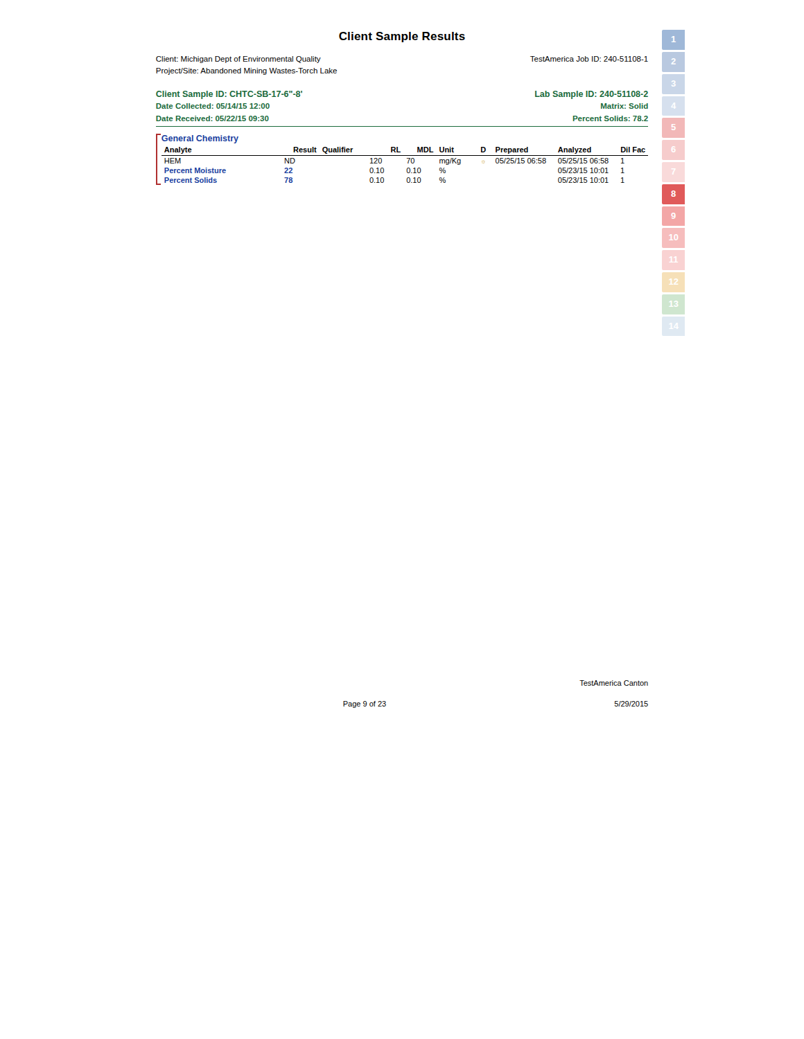1
2
3
4
5
6
7
8
9
10
11
12
13
14
Client Sample Results
Client: Michigan Dept of Environmental Quality
Project/Site: Abandoned Mining Wastes-Torch Lake
TestAmerica Job ID: 240-51108-1
Client Sample ID: CHTC-SB-17-6"-8'
Lab Sample ID: 240-51108-2
Date Collected: 05/14/15 12:00
Matrix: Solid
Date Received: 05/22/15 09:30
Percent Solids: 78.2
General Chemistry
| Analyte | Result | Qualifier | RL | MDL | Unit | D | Prepared | Analyzed | Dil Fac |
| --- | --- | --- | --- | --- | --- | --- | --- | --- | --- |
| HEM | ND | | 120 | 70 | mg/Kg | ☼ | 05/25/15 06:58 | 05/25/15 06:58 | 1 |
| Percent Moisture | 22 | | 0.10 | 0.10 | % | | | 05/23/15 10:01 | 1 |
| Percent Solids | 78 | | 0.10 | 0.10 | % | | | 05/23/15 10:01 | 1 |
TestAmerica Canton
Page 9 of 23
5/29/2015